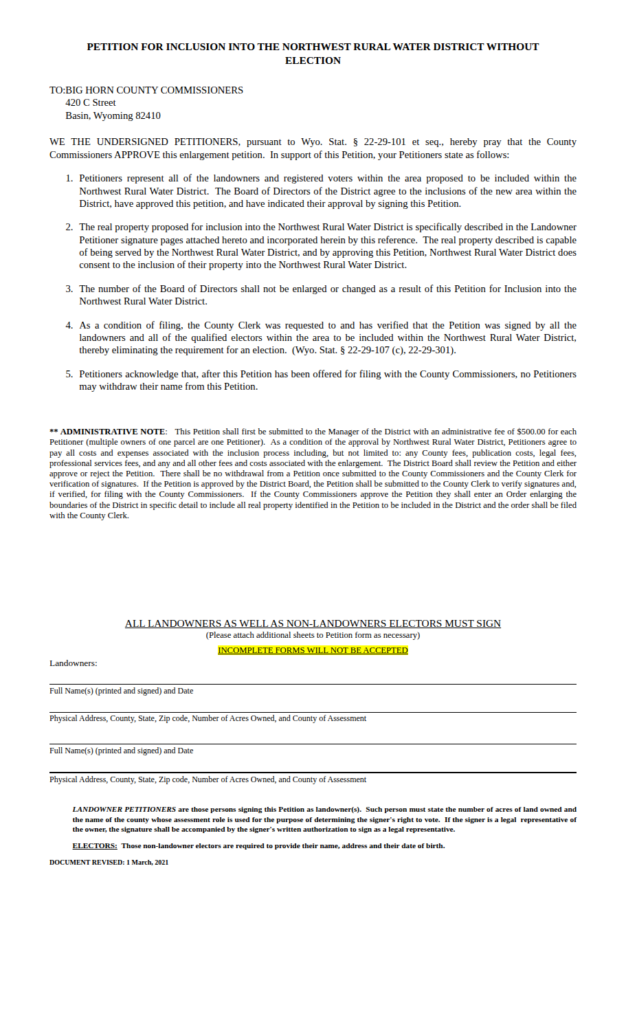PETITION FOR INCLUSION INTO THE NORTHWEST RURAL WATER DISTRICT WITHOUT
ELECTION
| TO: | BIG HORN COUNTY COMMISSIONERS |
| | 420 C Street |
| | Basin, Wyoming 82410 |
WE THE UNDERSIGNED PETITIONERS, pursuant to Wyo. Stat. § 22-29-101 et seq., hereby pray that the County Commissioners APPROVE this enlargement petition. In support of this Petition, your Petitioners state as follows:
Petitioners represent all of the landowners and registered voters within the area proposed to be included within the Northwest Rural Water District. The Board of Directors of the District agree to the inclusions of the new area within the District, have approved this petition, and have indicated their approval by signing this Petition.
The real property proposed for inclusion into the Northwest Rural Water District is specifically described in the Landowner Petitioner signature pages attached hereto and incorporated herein by this reference. The real property described is capable of being served by the Northwest Rural Water District, and by approving this Petition, Northwest Rural Water District does consent to the inclusion of their property into the Northwest Rural Water District.
The number of the Board of Directors shall not be enlarged or changed as a result of this Petition for Inclusion into the Northwest Rural Water District.
As a condition of filing, the County Clerk was requested to and has verified that the Petition was signed by all the landowners and all of the qualified electors within the area to be included within the Northwest Rural Water District, thereby eliminating the requirement for an election. (Wyo. Stat. § 22-29-107 (c), 22-29-301).
Petitioners acknowledge that, after this Petition has been offered for filing with the County Commissioners, no Petitioners may withdraw their name from this Petition.
** ADMINISTRATIVE NOTE: This Petition shall first be submitted to the Manager of the District with an administrative fee of $500.00 for each Petitioner (multiple owners of one parcel are one Petitioner). As a condition of the approval by Northwest Rural Water District, Petitioners agree to pay all costs and expenses associated with the inclusion process including, but not limited to: any County fees, publication costs, legal fees, professional services fees, and any and all other fees and costs associated with the enlargement. The District Board shall review the Petition and either approve or reject the Petition. There shall be no withdrawal from a Petition once submitted to the County Commissioners and the County Clerk for verification of signatures. If the Petition is approved by the District Board, the Petition shall be submitted to the County Clerk to verify signatures and, if verified, for filing with the County Commissioners. If the County Commissioners approve the Petition they shall enter an Order enlarging the boundaries of the District in specific detail to include all real property identified in the Petition to be included in the District and the order shall be filed with the County Clerk.
ALL LANDOWNERS AS WELL AS NON-LANDOWNERS ELECTORS MUST SIGN
(Please attach additional sheets to Petition form as necessary)
INCOMPLETE FORMS WILL NOT BE ACCEPTED
Landowners:
Full Name(s) (printed and signed) and Date
Physical Address, County, State, Zip code, Number of Acres Owned, and County of Assessment
Full Name(s) (printed and signed) and Date
Physical Address, County, State, Zip code, Number of Acres Owned, and County of Assessment
LANDOWNER PETITIONERS are those persons signing this Petition as landowner(s). Such person must state the number of acres of land owned and the name of the county whose assessment role is used for the purpose of determining the signer's right to vote. If the signer is a legal representative of the owner, the signature shall be accompanied by the signer's written authorization to sign as a legal representative.
ELECTORS: Those non-landowner electors are required to provide their name, address and their date of birth.
DOCUMENT REVISED: 1 March, 2021